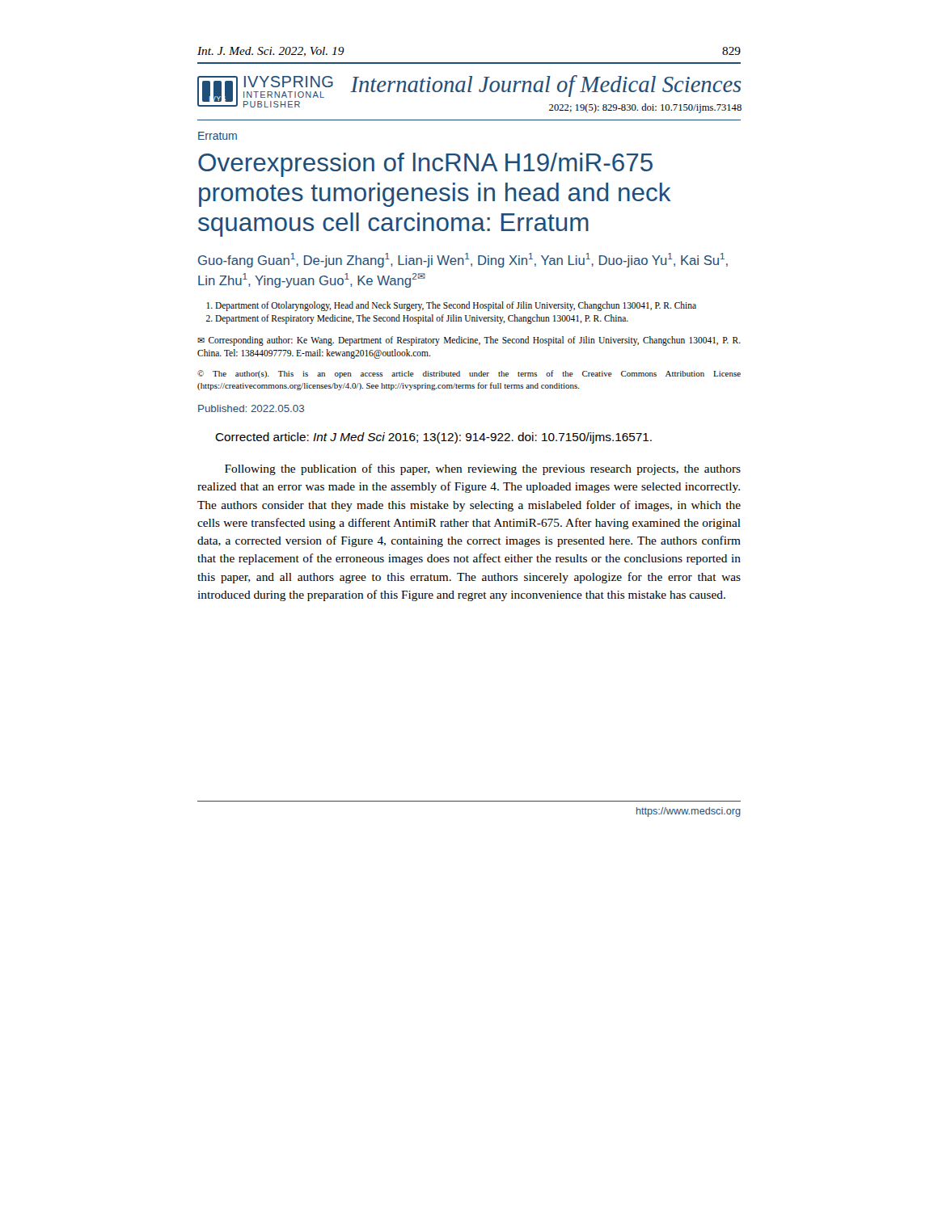Int. J. Med. Sci. 2022, Vol. 19
829
IVYS
IVYSPRING
INTERNATIONAL PUBLISHER
International Journal of Medical Sciences
2022; 19(5): 829-830. doi: 10.7150/ijms.73148
Erratum
Overexpression of lncRNA H19/miR-675 promotes tumorigenesis in head and neck squamous cell carcinoma: Erratum
Guo-fang Guan1, De-jun Zhang1, Lian-ji Wen1, Ding Xin1, Yan Liu1, Duo-jiao Yu1, Kai Su1, Lin Zhu1, Ying-yuan Guo1, Ke Wang2✉
Department of Otolaryngology, Head and Neck Surgery, The Second Hospital of Jilin University, Changchun 130041, P. R. China
Department of Respiratory Medicine, The Second Hospital of Jilin University, Changchun 130041, P. R. China.
✉ Corresponding author: Ke Wang. Department of Respiratory Medicine, The Second Hospital of Jilin University, Changchun 130041, P. R. China. Tel: 13844097779. E-mail: kewang2016@outlook.com.
© The author(s). This is an open access article distributed under the terms of the Creative Commons Attribution License (https://creativecommons.org/licenses/by/4.0/). See http://ivyspring.com/terms for full terms and conditions.
Published: 2022.05.03
Corrected article: Int J Med Sci 2016; 13(12): 914-922. doi: 10.7150/ijms.16571.
Following the publication of this paper, when reviewing the previous research projects, the authors realized that an error was made in the assembly of Figure 4. The uploaded images were selected incorrectly. The authors consider that they made this mistake by selecting a mislabeled folder of images, in which the cells were transfected using a different AntimiR rather that AntimiR-675. After having examined the original data, a corrected version of Figure 4, containing the correct images is presented here. The authors confirm that the replacement of the erroneous images does not affect either the results or the conclusions reported in this paper, and all authors agree to this erratum. The authors sincerely apologize for the error that was introduced during the preparation of this Figure and regret any inconvenience that this mistake has caused.
https://www.medsci.org